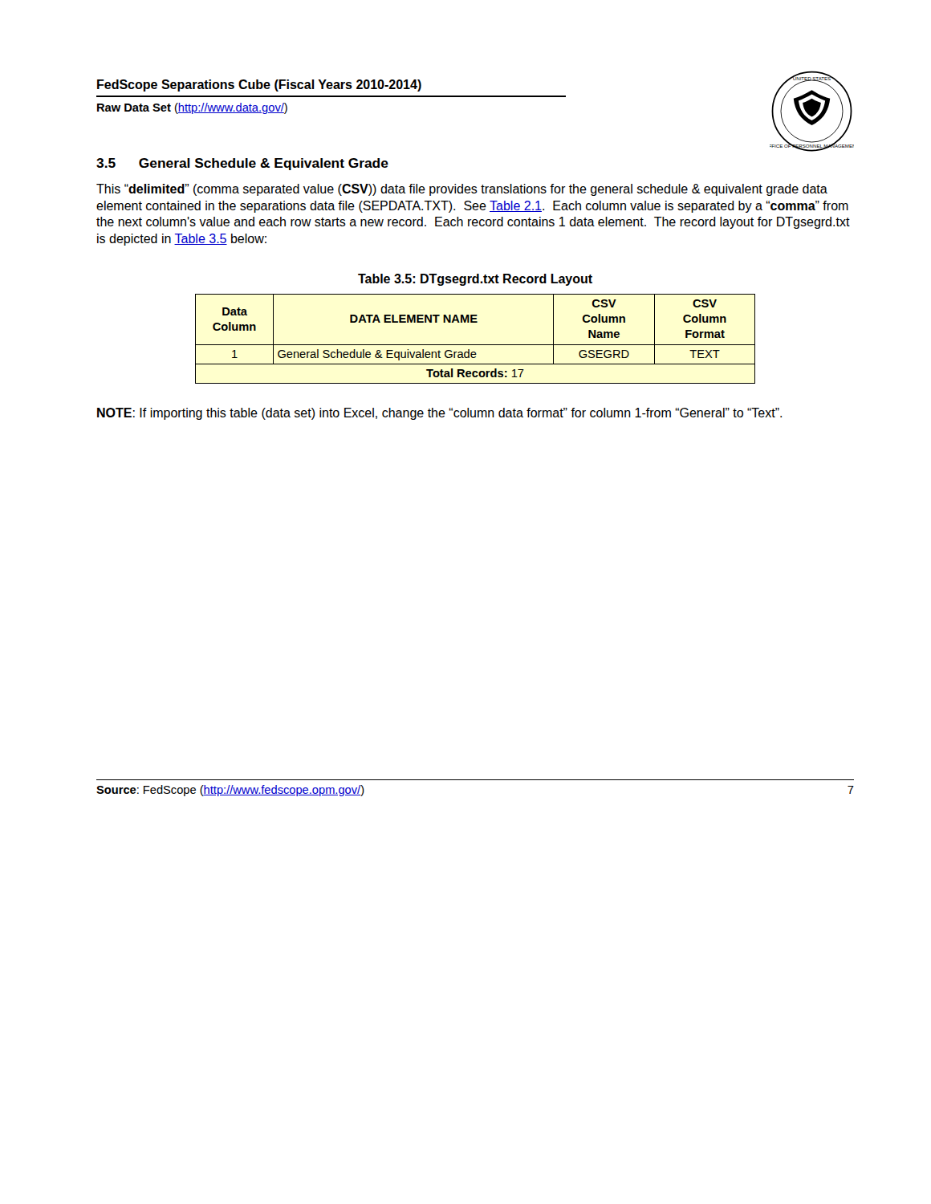UNITED STATES OFFICE OF PERSONNEL MANAGEMENT
FedScope Separations Cube (Fiscal Years 2010-2014)
Raw Data Set (http://www.data.gov/)
3.5 General Schedule & Equivalent Grade
This “delimited” (comma separated value (CSV)) data file provides translations for the general schedule & equivalent grade data element contained in the separations data file (SEPDATA.TXT). See Table 2.1. Each column value is separated by a “comma” from the next column's value and each row starts a new record. Each record contains 1 data element. The record layout for DTgsegrd.txt is depicted in Table 3.5 below:
Table 3.5: DTgsegrd.txt Record Layout
| Data Column | DATA ELEMENT NAME | CSV Column Name | CSV Column Format |
| --- | --- | --- | --- |
| 1 | General Schedule & Equivalent Grade | GSEGRD | TEXT |
| Total Records: 17 |
NOTE: If importing this table (data set) into Excel, change the “column data format” for column 1-from “General” to “Text”.
Source: FedScope (http://www.fedscope.opm.gov/)
7